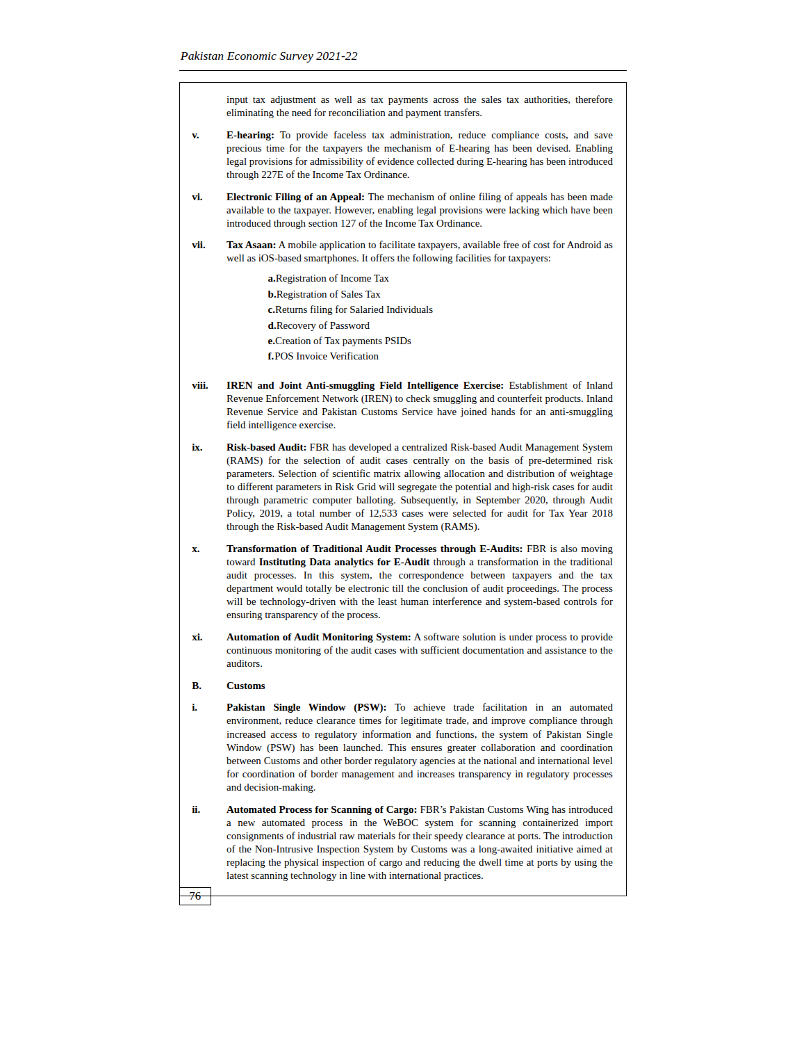Pakistan Economic Survey 2021-22
input tax adjustment as well as tax payments across the sales tax authorities, therefore eliminating the need for reconciliation and payment transfers.
v.
E-hearing: To provide faceless tax administration, reduce compliance costs, and save precious time for the taxpayers the mechanism of E-hearing has been devised. Enabling legal provisions for admissibility of evidence collected during E-hearing has been introduced through 227E of the Income Tax Ordinance.
vi.
Electronic Filing of an Appeal: The mechanism of online filing of appeals has been made available to the taxpayer. However, enabling legal provisions were lacking which have been introduced through section 127 of the Income Tax Ordinance.
vii.
Tax Asaan: A mobile application to facilitate taxpayers, available free of cost for Android as well as iOS-based smartphones. It offers the following facilities for taxpayers:
a. Registration of Income Tax
b. Registration of Sales Tax
c. Returns filing for Salaried Individuals
d. Recovery of Password
e. Creation of Tax payments PSIDs
f. POS Invoice Verification
viii.
IREN and Joint Anti-smuggling Field Intelligence Exercise: Establishment of Inland Revenue Enforcement Network (IREN) to check smuggling and counterfeit products. Inland Revenue Service and Pakistan Customs Service have joined hands for an anti-smuggling field intelligence exercise.
ix.
Risk-based Audit: FBR has developed a centralized Risk-based Audit Management System (RAMS) for the selection of audit cases centrally on the basis of pre-determined risk parameters. Selection of scientific matrix allowing allocation and distribution of weightage to different parameters in Risk Grid will segregate the potential and high-risk cases for audit through parametric computer balloting. Subsequently, in September 2020, through Audit Policy, 2019, a total number of 12,533 cases were selected for audit for Tax Year 2018 through the Risk-based Audit Management System (RAMS).
x.
Transformation of Traditional Audit Processes through E-Audits: FBR is also moving toward Instituting Data analytics for E-Audit through a transformation in the traditional audit processes. In this system, the correspondence between taxpayers and the tax department would totally be electronic till the conclusion of audit proceedings. The process will be technology-driven with the least human interference and system-based controls for ensuring transparency of the process.
xi.
Automation of Audit Monitoring System: A software solution is under process to provide continuous monitoring of the audit cases with sufficient documentation and assistance to the auditors.
B.
Customs
i.
Pakistan Single Window (PSW): To achieve trade facilitation in an automated environment, reduce clearance times for legitimate trade, and improve compliance through increased access to regulatory information and functions, the system of Pakistan Single Window (PSW) has been launched. This ensures greater collaboration and coordination between Customs and other border regulatory agencies at the national and international level for coordination of border management and increases transparency in regulatory processes and decision-making.
ii.
Automated Process for Scanning of Cargo: FBR’s Pakistan Customs Wing has introduced a new automated process in the WeBOC system for scanning containerized import consignments of industrial raw materials for their speedy clearance at ports. The introduction of the Non-Intrusive Inspection System by Customs was a long-awaited initiative aimed at replacing the physical inspection of cargo and reducing the dwell time at ports by using the latest scanning technology in line with international practices.
76